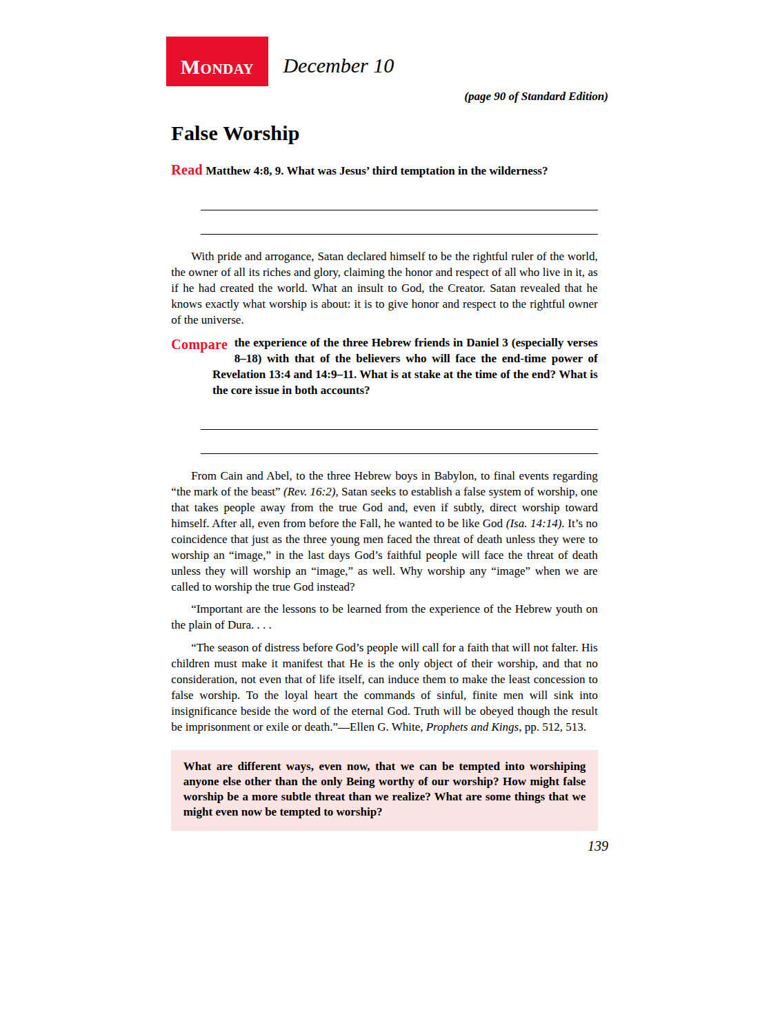Monday December 10
(page 90 of Standard Edition)
False Worship
Read Matthew 4:8, 9. What was Jesus’ third temptation in the wilderness?
With pride and arrogance, Satan declared himself to be the rightful ruler of the world, the owner of all its riches and glory, claiming the honor and respect of all who live in it, as if he had created the world. What an insult to God, the Creator. Satan revealed that he knows exactly what worship is about: it is to give honor and respect to the rightful owner of the universe.
Compare the experience of the three Hebrew friends in Daniel 3 (especially verses 8–18) with that of the believers who will face the end-time power of Revelation 13:4 and 14:9–11. What is at stake at the time of the end? What is the core issue in both accounts?
From Cain and Abel, to the three Hebrew boys in Babylon, to final events regarding “the mark of the beast” (Rev. 16:2), Satan seeks to establish a false system of worship, one that takes people away from the true God and, even if subtly, direct worship toward himself. After all, even from before the Fall, he wanted to be like God (Isa. 14:14). It’s no coincidence that just as the three young men faced the threat of death unless they were to worship an “image,” in the last days God’s faithful people will face the threat of death unless they will worship an “image,” as well. Why worship any “image” when we are called to worship the true God instead?
“Important are the lessons to be learned from the experience of the Hebrew youth on the plain of Dura. . . .
“The season of distress before God’s people will call for a faith that will not falter. His children must make it manifest that He is the only object of their worship, and that no consideration, not even that of life itself, can induce them to make the least concession to false worship. To the loyal heart the commands of sinful, finite men will sink into insignificance beside the word of the eternal God. Truth will be obeyed though the result be imprisonment or exile or death.”—Ellen G. White, Prophets and Kings, pp. 512, 513.
What are different ways, even now, that we can be tempted into worshiping anyone else other than the only Being worthy of our worship? How might false worship be a more subtle threat than we realize? What are some things that we might even now be tempted to worship?
139